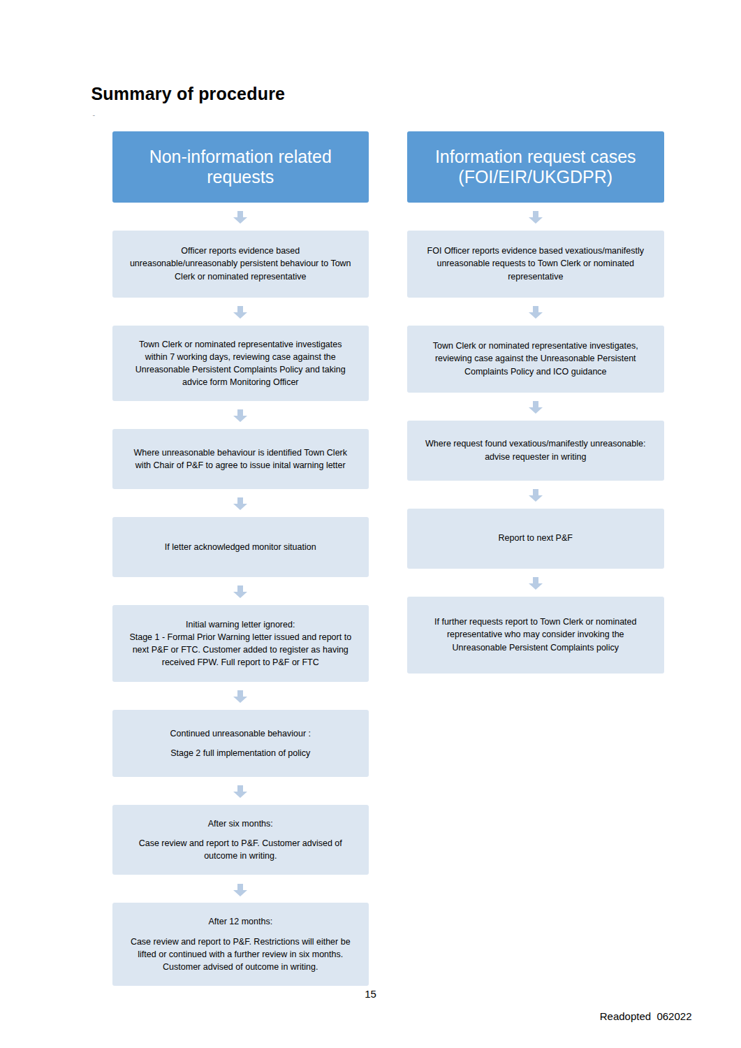Summary of procedure
-
Non-information related requests
Officer reports evidence based unreasonable/unreasonably persistent behaviour to Town Clerk or nominated representative
Town Clerk or nominated representative investigates within 7 working days, reviewing case against the Unreasonable Persistent Complaints Policy and taking advice form Monitoring Officer
Where unreasonable behaviour is identified Town Clerk with Chair of P&F to agree to issue inital warning letter
If letter acknowledged monitor situation
Initial warning letter ignored:
Stage 1 - Formal Prior Warning letter issued and report to next P&F or FTC. Customer added to register as having received FPW. Full report to P&F or FTC
Continued unreasonable behaviour :
Stage 2 full implementation of policy
After six months:
Case review and report to P&F. Customer advised of outcome in writing.
After 12 months:
Case review and report to P&F. Restrictions will either be lifted or continued with a further review in six months. Customer advised of outcome in writing.
Information request cases (FOI/EIR/UKGDPR)
FOI Officer reports evidence based vexatious/manifestly unreasonable requests to Town Clerk or nominated representative
Town Clerk or nominated representative investigates, reviewing case against the Unreasonable Persistent Complaints Policy and ICO guidance
Where request found vexatious/manifestly unreasonable: advise requester in writing
Report to next P&F
If further requests report to Town Clerk or nominated representative who may consider invoking the Unreasonable Persistent Complaints policy
15
Readopted 062022